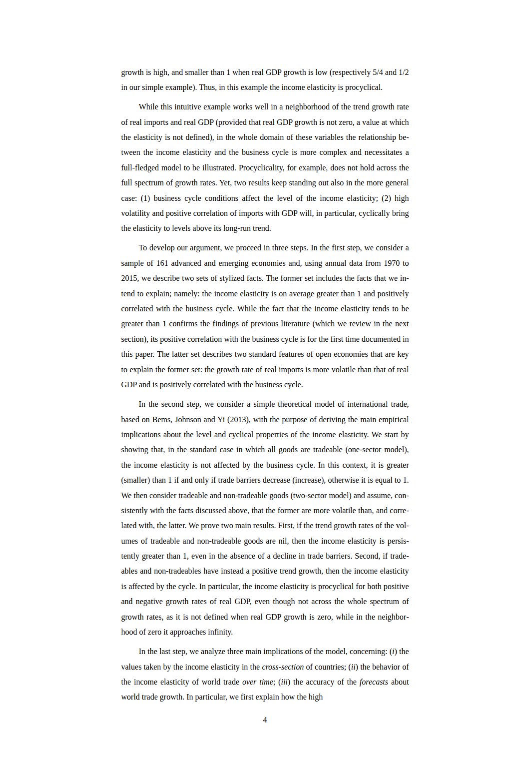growth is high, and smaller than 1 when real GDP growth is low (respectively 5/4 and 1/2 in our simple example). Thus, in this example the income elasticity is procyclical.
While this intuitive example works well in a neighborhood of the trend growth rate of real imports and real GDP (provided that real GDP growth is not zero, a value at which the elasticity is not defined), in the whole domain of these variables the relationship between the income elasticity and the business cycle is more complex and necessitates a full-fledged model to be illustrated. Procyclicality, for example, does not hold across the full spectrum of growth rates. Yet, two results keep standing out also in the more general case: (1) business cycle conditions affect the level of the income elasticity; (2) high volatility and positive correlation of imports with GDP will, in particular, cyclically bring the elasticity to levels above its long-run trend.
To develop our argument, we proceed in three steps. In the first step, we consider a sample of 161 advanced and emerging economies and, using annual data from 1970 to 2015, we describe two sets of stylized facts. The former set includes the facts that we intend to explain; namely: the income elasticity is on average greater than 1 and positively correlated with the business cycle. While the fact that the income elasticity tends to be greater than 1 confirms the findings of previous literature (which we review in the next section), its positive correlation with the business cycle is for the first time documented in this paper. The latter set describes two standard features of open economies that are key to explain the former set: the growth rate of real imports is more volatile than that of real GDP and is positively correlated with the business cycle.
In the second step, we consider a simple theoretical model of international trade, based on Bems, Johnson and Yi (2013), with the purpose of deriving the main empirical implications about the level and cyclical properties of the income elasticity. We start by showing that, in the standard case in which all goods are tradeable (one-sector model), the income elasticity is not affected by the business cycle. In this context, it is greater (smaller) than 1 if and only if trade barriers decrease (increase), otherwise it is equal to 1. We then consider tradeable and non-tradeable goods (two-sector model) and assume, consistently with the facts discussed above, that the former are more volatile than, and correlated with, the latter. We prove two main results. First, if the trend growth rates of the volumes of tradeable and non-tradeable goods are nil, then the income elasticity is persistently greater than 1, even in the absence of a decline in trade barriers. Second, if tradeables and non-tradeables have instead a positive trend growth, then the income elasticity is affected by the cycle. In particular, the income elasticity is procyclical for both positive and negative growth rates of real GDP, even though not across the whole spectrum of growth rates, as it is not defined when real GDP growth is zero, while in the neighborhood of zero it approaches infinity.
In the last step, we analyze three main implications of the model, concerning: (i) the values taken by the income elasticity in the cross-section of countries; (ii) the behavior of the income elasticity of world trade over time; (iii) the accuracy of the forecasts about world trade growth. In particular, we first explain how the high
4